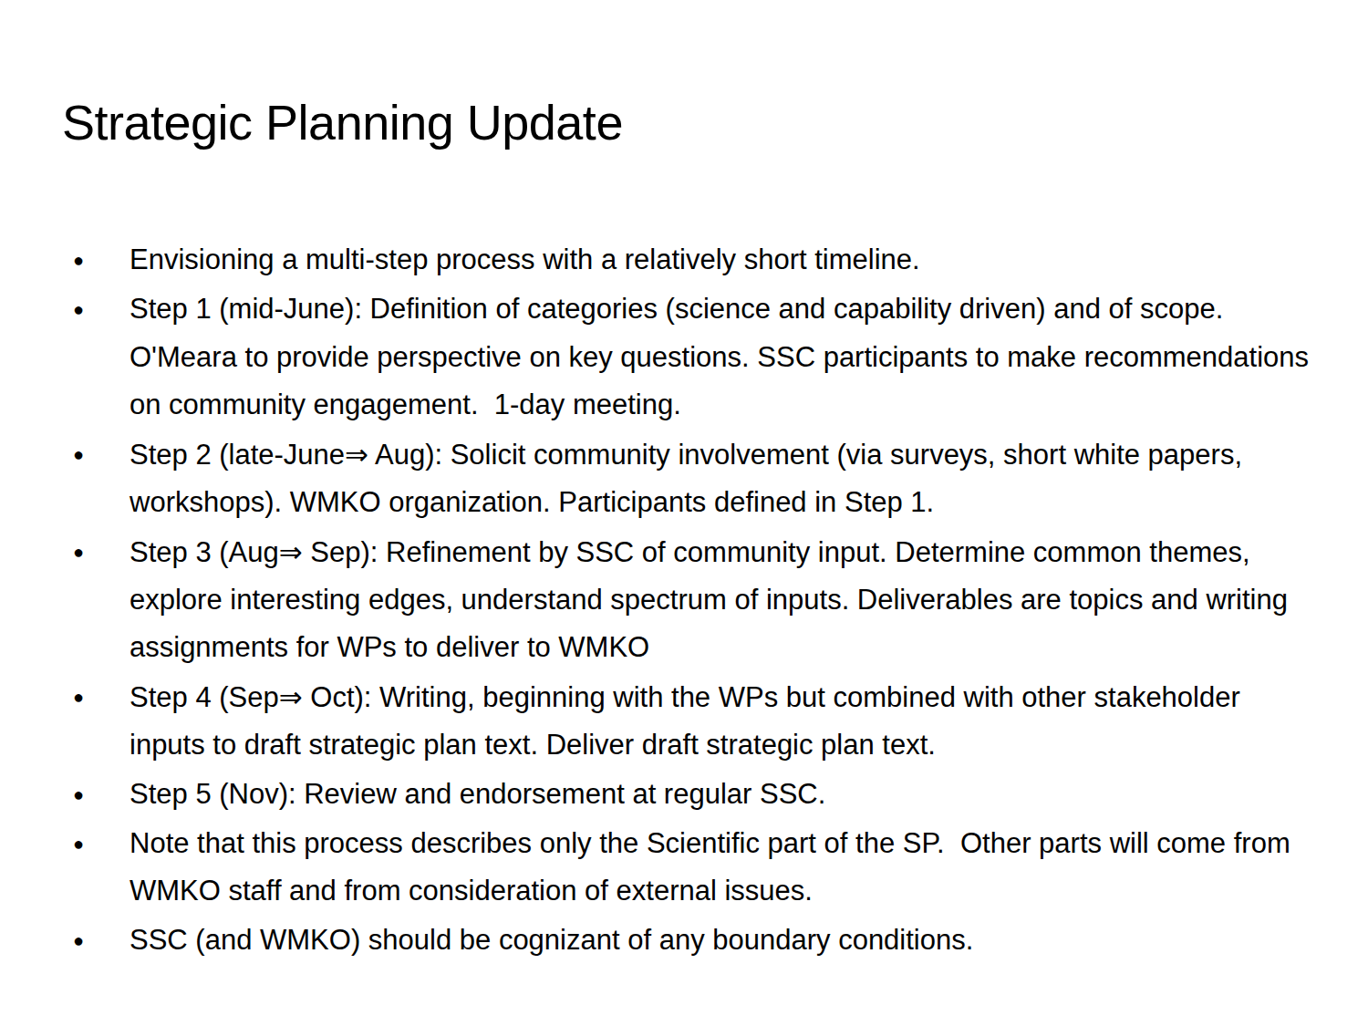Strategic Planning Update
Envisioning a multi-step process with a relatively short timeline.
Step 1 (mid-June): Definition of categories (science and capability driven) and of scope. O'Meara to provide perspective on key questions. SSC participants to make recommendations on community engagement. 1-day meeting.
Step 2 (late-June⇒ Aug): Solicit community involvement (via surveys, short white papers, workshops). WMKO organization. Participants defined in Step 1.
Step 3 (Aug⇒ Sep): Refinement by SSC of community input. Determine common themes, explore interesting edges, understand spectrum of inputs. Deliverables are topics and writing assignments for WPs to deliver to WMKO
Step 4 (Sep⇒ Oct): Writing, beginning with the WPs but combined with other stakeholder inputs to draft strategic plan text. Deliver draft strategic plan text.
Step 5 (Nov): Review and endorsement at regular SSC.
Note that this process describes only the Scientific part of the SP. Other parts will come from WMKO staff and from consideration of external issues.
SSC (and WMKO) should be cognizant of any boundary conditions.